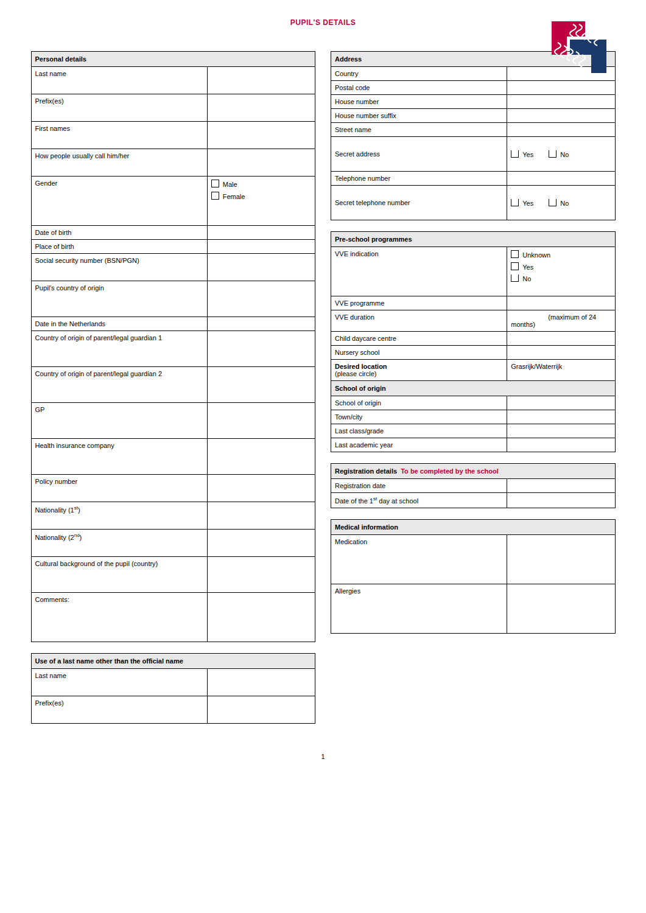PUPIL'S DETAILS
| Personal details |
| --- |
| Last name | |
| Prefix(es) | |
| First names | |
| How people usually call him/her | |
| Gender | Male Female |
| Date of birth | |
| Place of birth | |
| Social security number (BSN/PGN) | |
| Pupil's country of origin | |
| Date in the Netherlands | |
| Country of origin of parent/legal guardian 1 | |
| Country of origin of parent/legal guardian 2 | |
| GP | |
| Health insurance company | |
| Policy number | |
| Nationality (1 st ) | |
| Nationality (2 nd ) | |
| Cultural background of the pupil (country) | |
| Comments: | |
| Use of a last name other than the official name |
| --- |
| Last name | |
| Prefix(es) | |
| Address |
| --- |
| Country | |
| Postal code | |
| House number | |
| House number suffix | |
| Street name | |
| Secret address | Yes No |
| Telephone number | |
| Secret telephone number | Yes No |
| Pre-school programmes |
| --- |
| VVE indication | Unknown Yes No |
| VVE programme | |
| VVE duration | (maximum of 24 months) |
| Child daycare centre | |
| Nursery school | |
| Desired location (please circle) | Grasrijk/Waterrijk |
| School of origin |
| School of origin | |
| Town/city | |
| Last class/grade | |
| Last academic year | |
| Registration details To be completed by the school |
| --- |
| Registration date | |
| Date of the 1 st day at school | |
| Medical information |
| --- |
| Medication | |
| Allergies | |
1